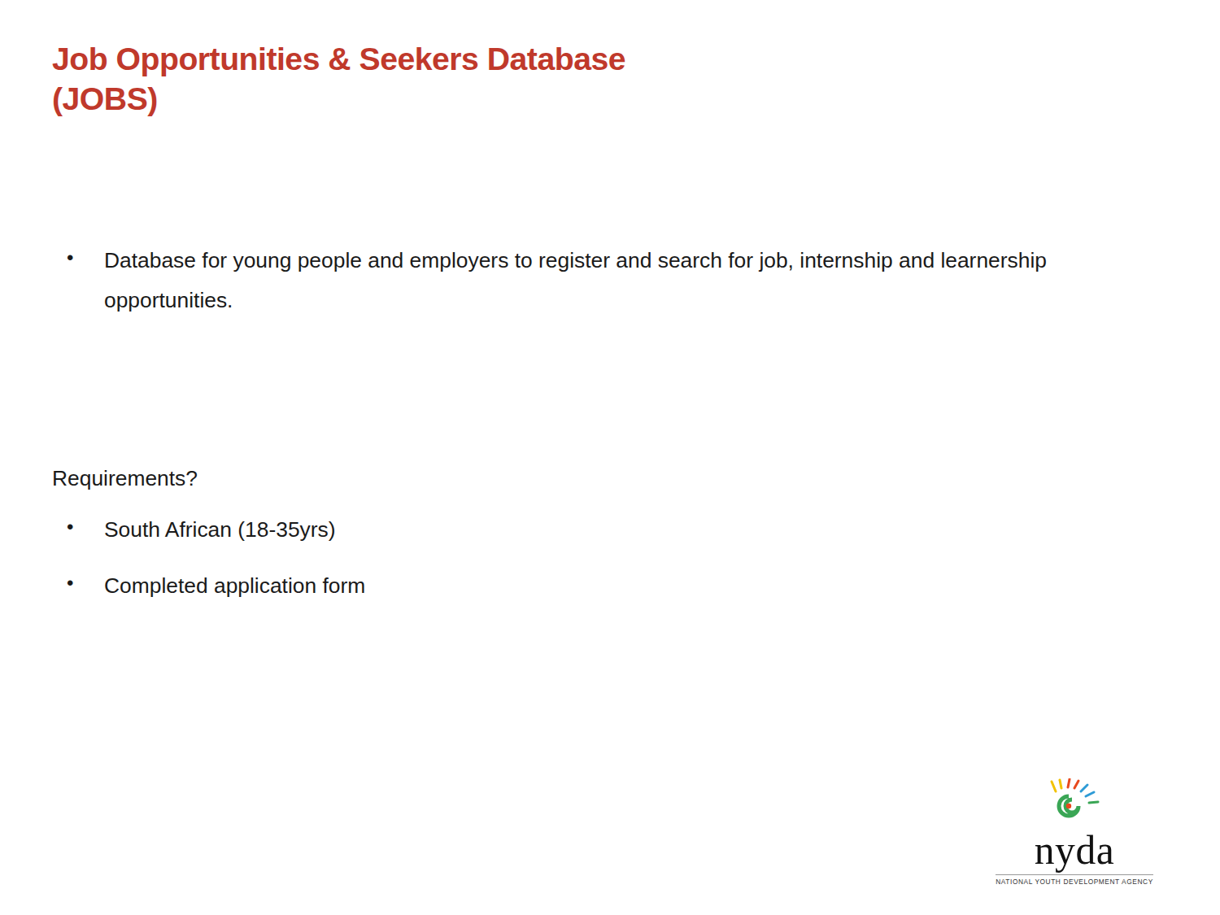Job Opportunities & Seekers Database
(JOBS)
Database for young people and employers to register and search for job, internship and learnership opportunities.
Requirements?
South African (18-35yrs)
Completed application form
nyda
NATIONAL YOUTH DEVELOPMENT AGENCY